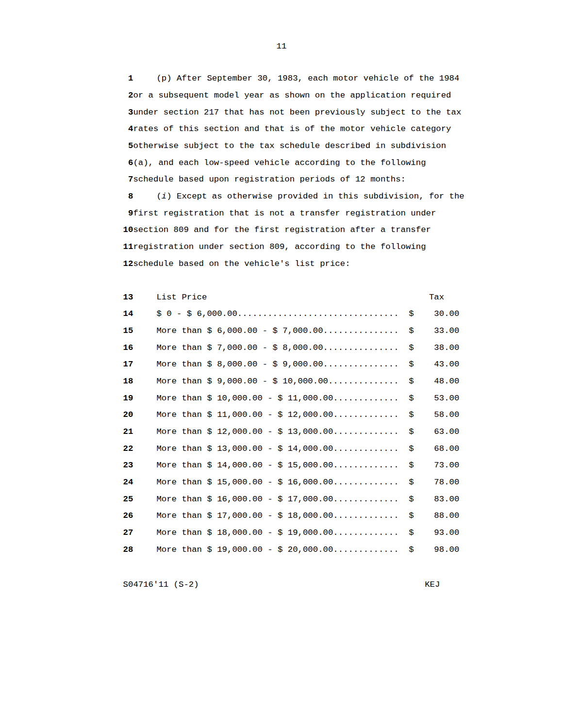11
| 1 | (p) After September 30, 1983, each motor vehicle of the 1984 |
| 2 | or a subsequent model year as shown on the application required |
| 3 | under section 217 that has not been previously subject to the tax |
| 4 | rates of this section and that is of the motor vehicle category |
| 5 | otherwise subject to the tax schedule described in subdivision |
| 6 | (a), and each low-speed vehicle according to the following |
| 7 | schedule based upon registration periods of 12 months: |
| 8 | ( i ) Except as otherwise provided in this subdivision, for the |
| 9 | first registration that is not a transfer registration under |
| 10 | section 809 and for the first registration after a transfer |
| 11 | registration under section 809, according to the following |
| 12 | schedule based on the vehicle's list price: |
| 13 | List Price Tax |
| 14 | $ 0 - $ 6,000.00................................ $ 30.00 |
| 15 | More than $ 6,000.00 - $ 7,000.00............... $ 33.00 |
| 16 | More than $ 7,000.00 - $ 8,000.00............... $ 38.00 |
| 17 | More than $ 8,000.00 - $ 9,000.00............... $ 43.00 |
| 18 | More than $ 9,000.00 - $ 10,000.00.............. $ 48.00 |
| 19 | More than $ 10,000.00 - $ 11,000.00............. $ 53.00 |
| 20 | More than $ 11,000.00 - $ 12,000.00............. $ 58.00 |
| 21 | More than $ 12,000.00 - $ 13,000.00............. $ 63.00 |
| 22 | More than $ 13,000.00 - $ 14,000.00............. $ 68.00 |
| 23 | More than $ 14,000.00 - $ 15,000.00............. $ 73.00 |
| 24 | More than $ 15,000.00 - $ 16,000.00............. $ 78.00 |
| 25 | More than $ 16,000.00 - $ 17,000.00............. $ 83.00 |
| 26 | More than $ 17,000.00 - $ 18,000.00............. $ 88.00 |
| 27 | More than $ 18,000.00 - $ 19,000.00............. $ 93.00 |
| 28 | More than $ 19,000.00 - $ 20,000.00............. $ 98.00 |
S04716'11 (S-2)
KEJ